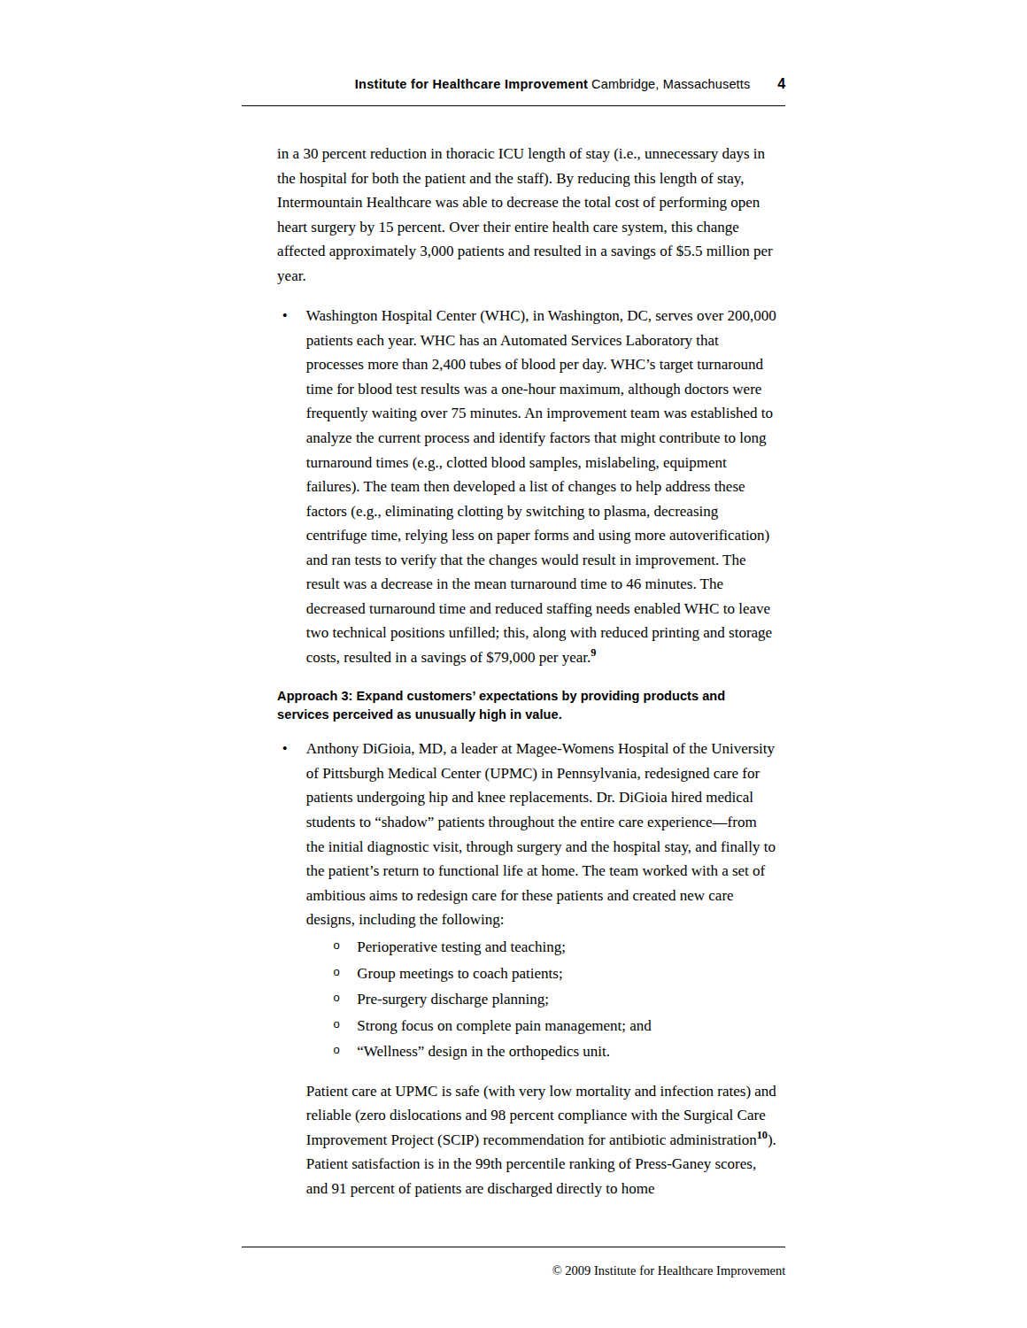Institute for Healthcare Improvement Cambridge, Massachusetts 4
in a 30 percent reduction in thoracic ICU length of stay (i.e., unnecessary days in the hospital for both the patient and the staff). By reducing this length of stay, Intermountain Healthcare was able to decrease the total cost of performing open heart surgery by 15 percent. Over their entire health care system, this change affected approximately 3,000 patients and resulted in a savings of $5.5 million per year.
Washington Hospital Center (WHC), in Washington, DC, serves over 200,000 patients each year. WHC has an Automated Services Laboratory that processes more than 2,400 tubes of blood per day. WHC’s target turnaround time for blood test results was a one-hour maximum, although doctors were frequently waiting over 75 minutes. An improvement team was established to analyze the current process and identify factors that might contribute to long turnaround times (e.g., clotted blood samples, mislabeling, equipment failures). The team then developed a list of changes to help address these factors (e.g., eliminating clotting by switching to plasma, decreasing centrifuge time, relying less on paper forms and using more autoverification) and ran tests to verify that the changes would result in improvement. The result was a decrease in the mean turnaround time to 46 minutes. The decreased turnaround time and reduced staffing needs enabled WHC to leave two technical positions unfilled; this, along with reduced printing and storage costs, resulted in a savings of $79,000 per year.9
Approach 3: Expand customers’ expectations by providing products and services perceived as unusually high in value.
Anthony DiGioia, MD, a leader at Magee-Womens Hospital of the University of Pittsburgh Medical Center (UPMC) in Pennsylvania, redesigned care for patients undergoing hip and knee replacements. Dr. DiGioia hired medical students to “shadow” patients throughout the entire care experience—from the initial diagnostic visit, through surgery and the hospital stay, and finally to the patient’s return to functional life at home. The team worked with a set of ambitious aims to redesign care for these patients and created new care designs, including the following:
Perioperative testing and teaching;
Group meetings to coach patients;
Pre-surgery discharge planning;
Strong focus on complete pain management; and
“Wellness” design in the orthopedics unit.
Patient care at UPMC is safe (with very low mortality and infection rates) and reliable (zero dislocations and 98 percent compliance with the Surgical Care Improvement Project (SCIP) recommendation for antibiotic administration10). Patient satisfaction is in the 99th percentile ranking of Press-Ganey scores, and 91 percent of patients are discharged directly to home
© 2009 Institute for Healthcare Improvement